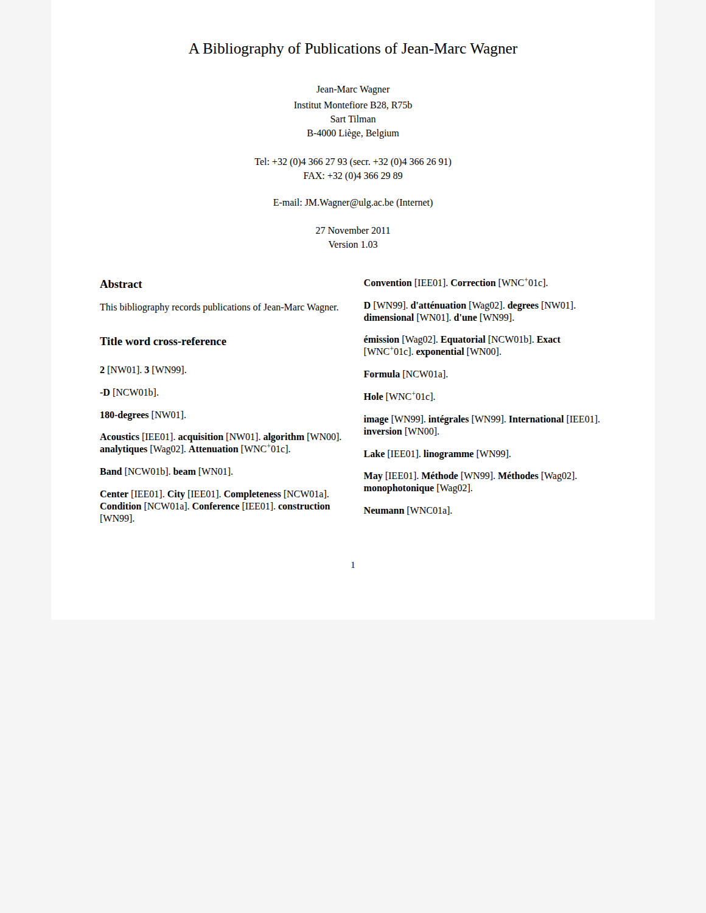A Bibliography of Publications of Jean-Marc Wagner
Jean-Marc Wagner
Institut Montefiore B28, R75b
Sart Tilman
B-4000 Liège, Belgium
Tel: +32 (0)4 366 27 93 (secr. +32 (0)4 366 26 91)
FAX: +32 (0)4 366 29 89
E-mail: JM.Wagner@ulg.ac.be (Internet)
27 November 2011
Version 1.03
Abstract
This bibliography records publications of Jean-Marc Wagner.
Title word cross-reference
2 [NW01]. 3 [WN99].
-D [NCW01b].
180-degrees [NW01].
Acoustics [IEE01]. acquisition [NW01]. algorithm [WN00]. analytiques [Wag02]. Attenuation [WNC+01c].
Band [NCW01b]. beam [WN01].
Center [IEE01]. City [IEE01]. Completeness [NCW01a]. Condition [NCW01a]. Conference [IEE01]. construction [WN99].
Convention [IEE01]. Correction [WNC+01c].
D [WN99]. d'atténuation [Wag02]. degrees [NW01]. dimensional [WN01]. d'une [WN99].
émission [Wag02]. Equatorial [NCW01b]. Exact [WNC+01c]. exponential [WN00].
Formula [NCW01a].
Hole [WNC+01c].
image [WN99]. intégrales [WN99]. International [IEE01]. inversion [WN00].
Lake [IEE01]. linogramme [WN99].
May [IEE01]. Méthode [WN99]. Méthodes [Wag02]. monophotonique [Wag02].
Neumann [WNC01a].
1